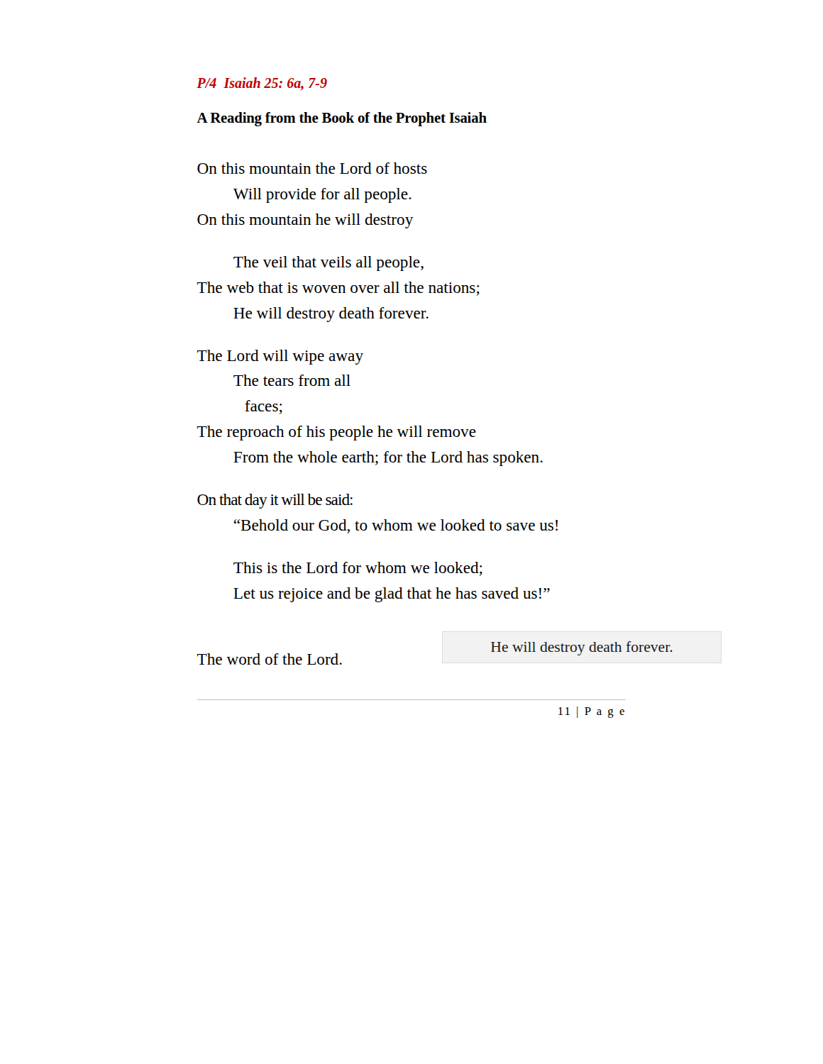P/4 Isaiah 25: 6a, 7-9
A Reading from the Book of the Prophet Isaiah
On this mountain the Lord of hosts
Will provide for all people.
On this mountain he will destroy
The veil that veils all people,
The web that is woven over all the nations;
He will destroy death forever.
The Lord will wipe away
The tears from all
faces;
The reproach of his people he will remove
From the whole earth; for the Lord has spoken.
On that day it will be said:
“Behold our God, to whom we looked to save us!
This is the Lord for whom we looked;
Let us rejoice and be glad that he has saved us!”
The word of the Lord.
He will destroy death forever.
11 | P a g e